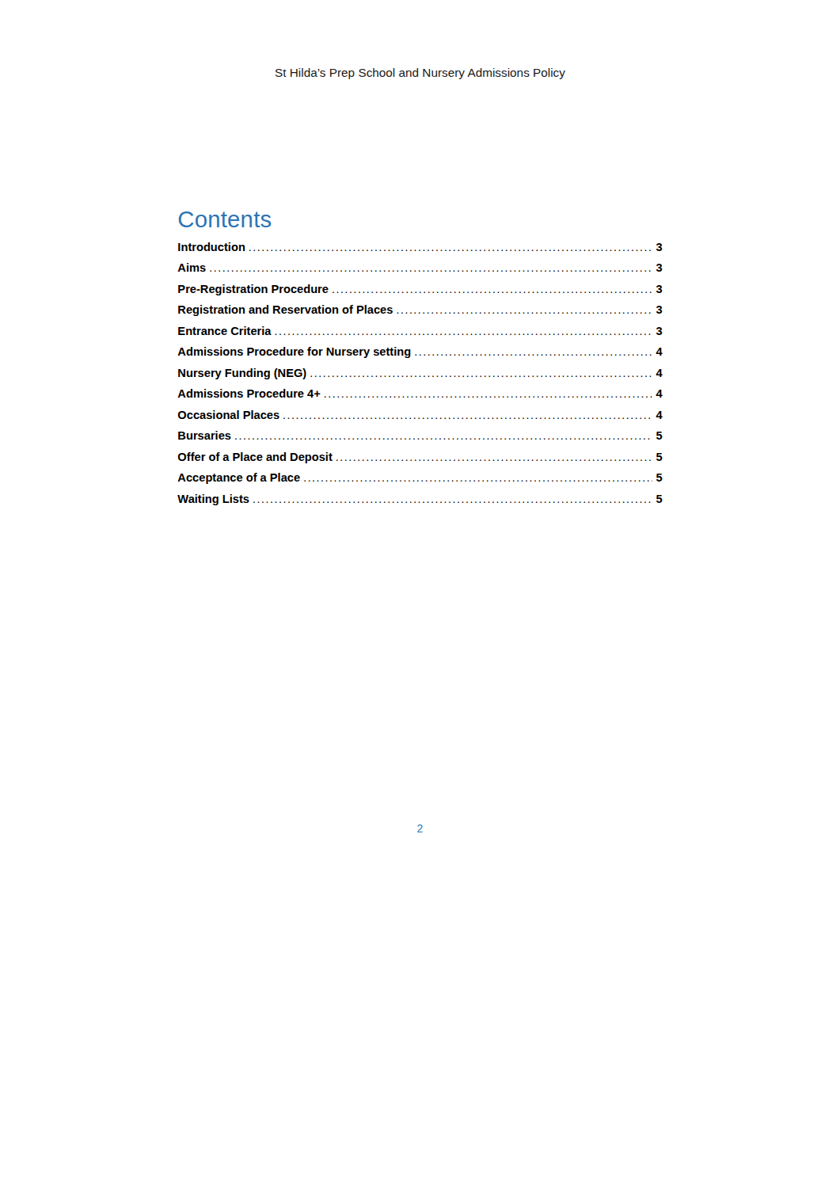St Hilda’s Prep School and Nursery Admissions Policy
Contents
Introduction........................................................................................................................................... 3
Aims..................................................................................................................................................... 3
Pre-Registration Procedure............................................................................................................. 3
Registration and Reservation of Places............................................................................................. 3
Entrance Criteria............................................................................................................................. 3
Admissions Procedure for Nursery setting......................................................................................... 4
Nursery Funding (NEG).................................................................................................................... 4
Admissions Procedure 4+............................................................................................................... 4
Occasional Places........................................................................................................................... 4
Bursaries....................................................................................................................................... 5
Offer of a Place and Deposit............................................................................................................ 5
Acceptance of a Place..................................................................................................................... 5
Waiting Lists................................................................................................................................. 5
2